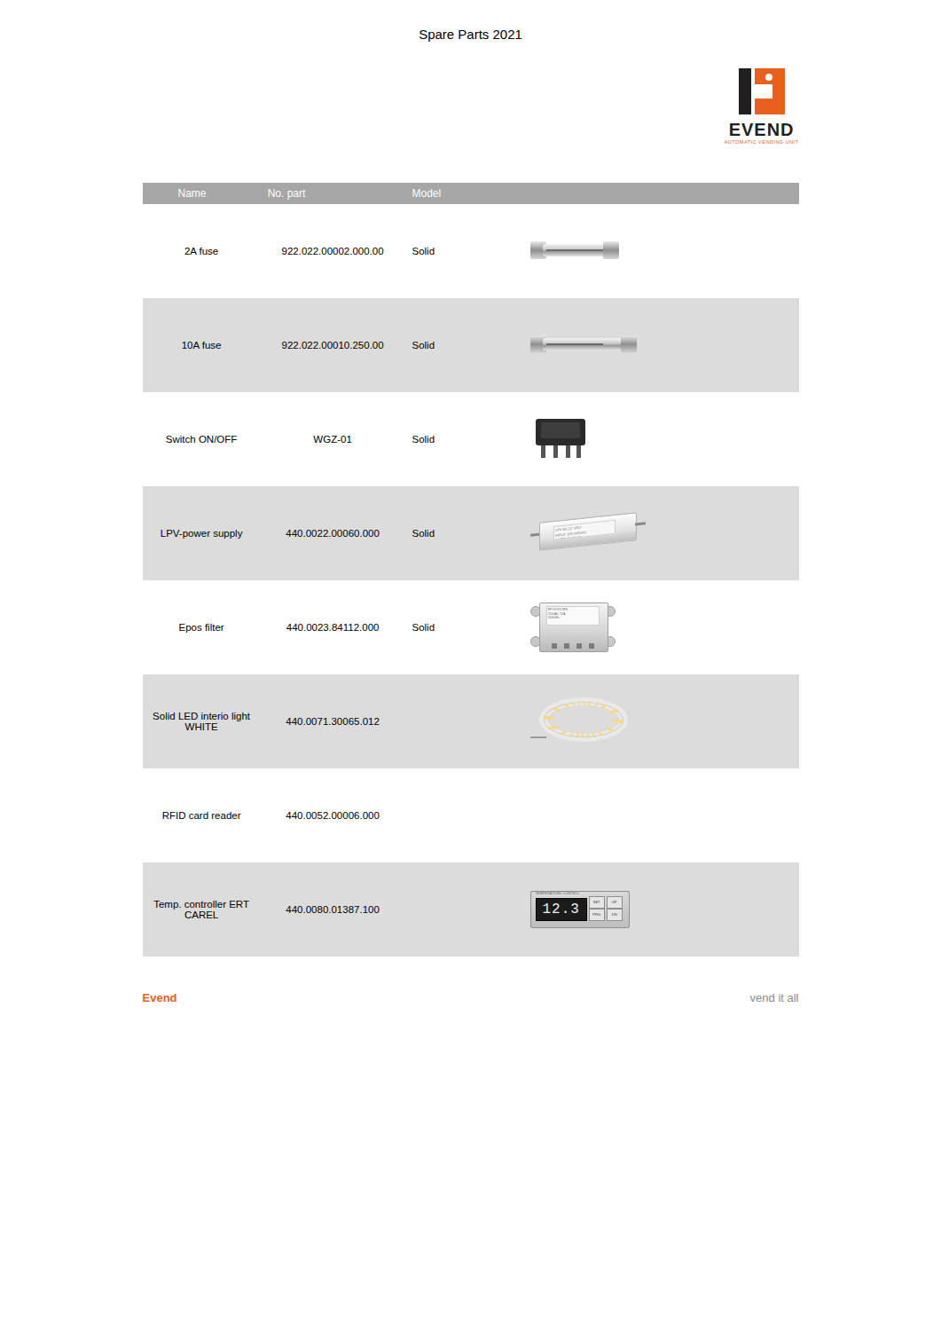Spare Parts 2021
EVEND
Automatic Vending Unit
| Name | No. part | Model | |
| --- | --- | --- | --- |
| 2A fuse | 922.022.00002.000.00 | Solid | |
| 10A fuse | 922.022.00010.250.00 | Solid | |
| Switch ON/OFF | WGZ-01 | Solid | |
| LPV-power supply | 440.0022.00060.000 | Solid | LPV-60-12 IP67 INPUT 100-240VAC OUTPUT 12V 5A |
| Epos filter | 440.0023.84112.000 | Solid | EPOS FILTER 250VAC 12A 50/60Hz |
| Solid LED interio light WHITE | 440.0071.30065.012 | | |
| RFID card reader | 440.0052.00006.000 | | |
| Temp. controller ERT CAREL | 440.0080.01387.100 | | TEMPERATURE CONTROL 12.3 SET UP PRG DN |
Evend
vend it all